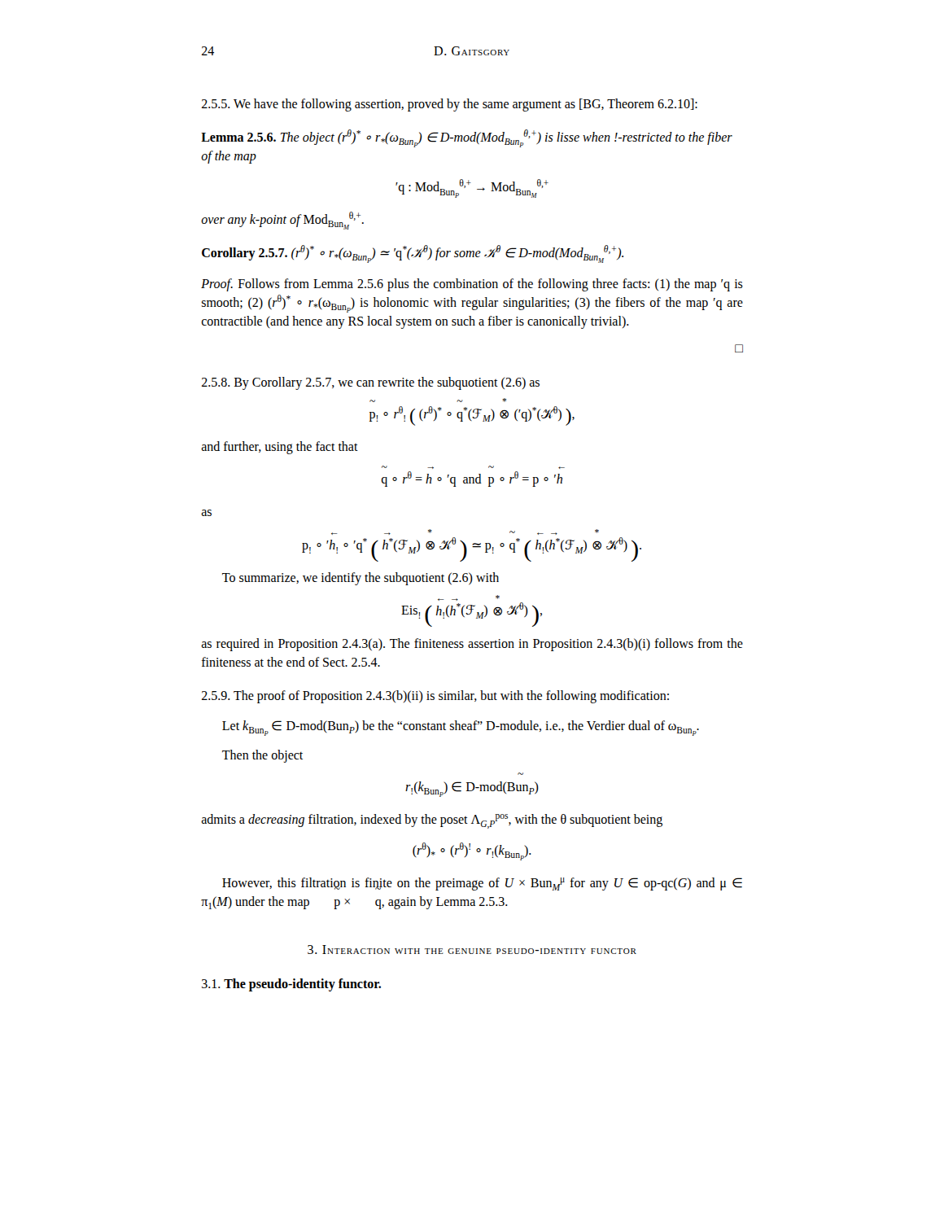24 D. Gaitsgory 24
2.5.5. We have the following assertion, proved by the same argument as [BG, Theorem 6.2.10]:
Lemma 2.5.6. The object (rθ)* ∘ r*(ωBunP) ∈ D-mod(ModBunPθ,+) is lisse when !-restricted to the fiber of the map
′q : ModBunPθ,+ → ModBunMθ,+
over any k-point of ModBunMθ,+.
Corollary 2.5.7. (rθ)* ∘ r*(ωBunP) ≃ ′q*(𝒦θ) for some 𝒦θ ∈ D-mod(ModBunMθ,+).
Proof. Follows from Lemma 2.5.6 plus the combination of the following three facts: (1) the map ′q is smooth; (2) (rθ)* ∘ r*(ωBunP) is holonomic with regular singularities; (3) the fibers of the map ′q are contractible (and hence any RS local system on such a fiber is canonically trivial).
□
2.5.8. By Corollary 2.5.7, we can rewrite the subquotient (2.6) as
~p! ∘ rθ! ( (rθ)* ∘ ~q*(ℱM) *⊗ (′q)*(𝒦θ) ),
and further, using the fact that
~q ∘ rθ = →h ∘ ′q and ~p ∘ rθ = p ∘ ′←h
as
p! ∘ ′←h! ∘ ′q* ( →h*(ℱM) *⊗ 𝒦θ ) ≃ p! ∘ ~q* ( ←h!(→h*(ℱM) *⊗ 𝒦θ) ).
To summarize, we identify the subquotient (2.6) with
Eis! ( ←h!(→h*(ℱM) *⊗ 𝒦θ) ),
as required in Proposition 2.4.3(a). The finiteness assertion in Proposition 2.4.3(b)(i) follows from the finiteness at the end of Sect. 2.5.4.
2.5.9. The proof of Proposition 2.4.3(b)(ii) is similar, but with the following modification:
Let kBunP ∈ D-mod(BunP) be the “constant sheaf” D-module, i.e., the Verdier dual of ωBunP.
Then the object
r!(kBunP) ∈ D-mod(~BunP)
admits a decreasing filtration, indexed by the poset ΛG,Ppos, with the θ subquotient being
(rθ)* ∘ (rθ)! ∘ r!(kBunP).
However, this filtration is finite on the preimage of U × BunMμ for any U ∈ op-qc(G) and μ ∈ π1(M) under the map ~p × ~q, again by Lemma 2.5.3.
3. Interaction with the genuine pseudo-identity functor
3.1. The pseudo-identity functor.